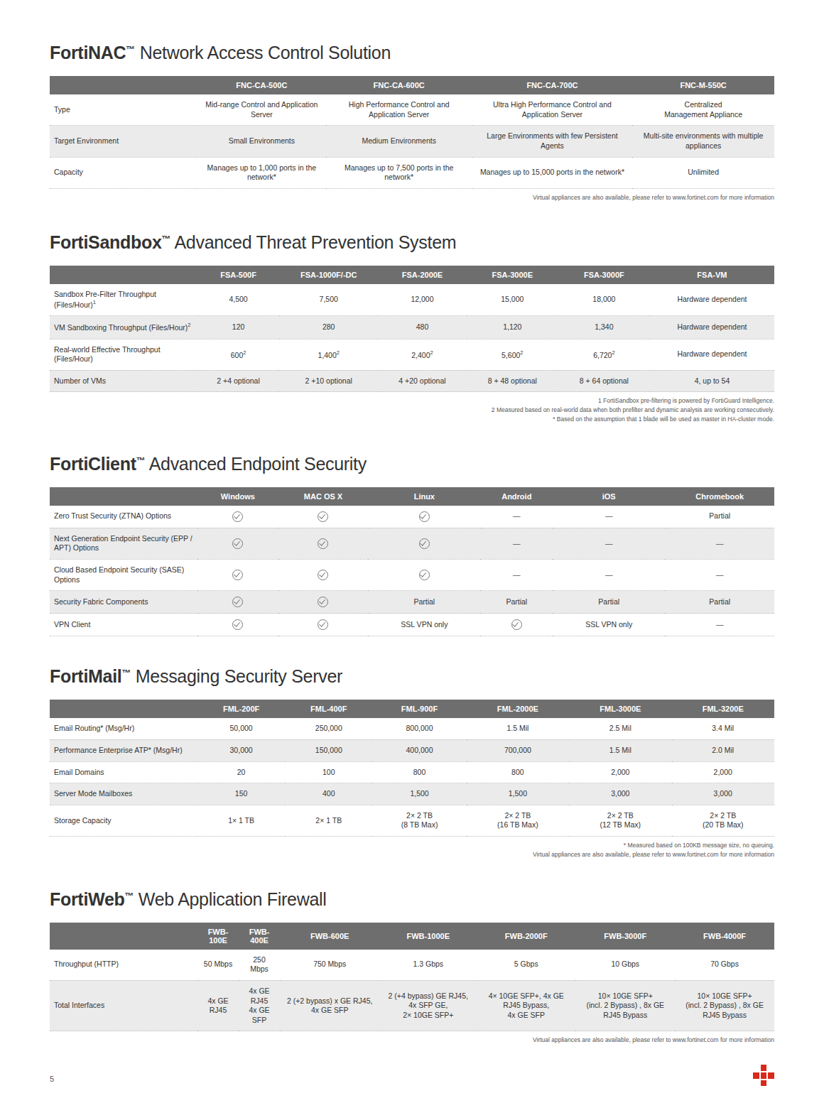FortiNAC™ Network Access Control Solution
| | FNC-CA-500C | FNC-CA-600C | FNC-CA-700C | FNC-M-550C |
| --- | --- | --- | --- | --- |
| Type | Mid-range Control and Application Server | High Performance Control and Application Server | Ultra High Performance Control and Application Server | Centralized Management Appliance |
| Target Environment | Small Environments | Medium Environments | Large Environments with few Persistent Agents | Multi-site environments with multiple appliances |
| Capacity | Manages up to 1,000 ports in the network* | Manages up to 7,500 ports in the network* | Manages up to 15,000 ports in the network* | Unlimited |
Virtual appliances are also available, please refer to www.fortinet.com for more information
FortiSandbox™ Advanced Threat Prevention System
| | FSA-500F | FSA-1000F/-DC | FSA-2000E | FSA-3000E | FSA-3000F | FSA-VM |
| --- | --- | --- | --- | --- | --- | --- |
| Sandbox Pre-Filter Throughput (Files/Hour) 1 | 4,500 | 7,500 | 12,000 | 15,000 | 18,000 | Hardware dependent |
| VM Sandboxing Throughput (Files/Hour) 2 | 120 | 280 | 480 | 1,120 | 1,340 | Hardware dependent |
| Real-world Effective Throughput (Files/Hour) | 600 2 | 1,400 2 | 2,400 2 | 5,600 2 | 6,720 2 | Hardware dependent |
| Number of VMs | 2 +4 optional | 2 +10 optional | 4 +20 optional | 8 + 48 optional | 8 + 64 optional | 4, up to 54 |
1 FortiSandbox pre-filtering is powered by FortiGuard Intelligence.
2 Measured based on real-world data when both prefilter and dynamic analysis are working consecutively.
* Based on the assumption that 1 blade will be used as master in HA-cluster mode.
FortiClient™ Advanced Endpoint Security
| | Windows | MAC OS X | Linux | Android | iOS | Chromebook |
| --- | --- | --- | --- | --- | --- | --- |
| Zero Trust Security (ZTNA) Options | | | | — | — | Partial |
| Next Generation Endpoint Security (EPP / APT) Options | | | | — | — | — |
| Cloud Based Endpoint Security (SASE) Options | | | | — | — | — |
| Security Fabric Components | | | Partial | Partial | Partial | Partial |
| VPN Client | | | SSL VPN only | | SSL VPN only | — |
FortiMail™ Messaging Security Server
| | FML-200F | FML-400F | FML-900F | FML-2000E | FML-3000E | FML-3200E |
| --- | --- | --- | --- | --- | --- | --- |
| Email Routing* (Msg/Hr) | 50,000 | 250,000 | 800,000 | 1.5 Mil | 2.5 Mil | 3.4 Mil |
| Performance Enterprise ATP* (Msg/Hr) | 30,000 | 150,000 | 400,000 | 700,000 | 1.5 Mil | 2.0 Mil |
| Email Domains | 20 | 100 | 800 | 800 | 2,000 | 2,000 |
| Server Mode Mailboxes | 150 | 400 | 1,500 | 1,500 | 3,000 | 3,000 |
| Storage Capacity | 1× 1 TB | 2× 1 TB | 2× 2 TB (8 TB Max) | 2× 2 TB (16 TB Max) | 2× 2 TB (12 TB Max) | 2× 2 TB (20 TB Max) |
* Measured based on 100KB message size, no queuing.
Virtual appliances are also available, please refer to www.fortinet.com for more information
FortiWeb™ Web Application Firewall
| | FWB-100E | FWB-400E | FWB-600E | FWB-1000E | FWB-2000F | FWB-3000F | FWB-4000F |
| --- | --- | --- | --- | --- | --- | --- | --- |
| Throughput (HTTP) | 50 Mbps | 250 Mbps | 750 Mbps | 1.3 Gbps | 5 Gbps | 10 Gbps | 70 Gbps |
| Total Interfaces | 4x GE RJ45 | 4x GE RJ45 4x GE SFP | 2 (+2 bypass) x GE RJ45, 4x GE SFP | 2 (+4 bypass) GE RJ45, 4x SFP GE, 2× 10GE SFP+ | 4× 10GE SFP+, 4x GE RJ45 Bypass, 4x GE SFP | 10× 10GE SFP+ (incl. 2 Bypass) , 8x GE RJ45 Bypass | 10× 10GE SFP+ (incl. 2 Bypass) , 8x GE RJ45 Bypass |
Virtual appliances are also available, please refer to www.fortinet.com for more information
5